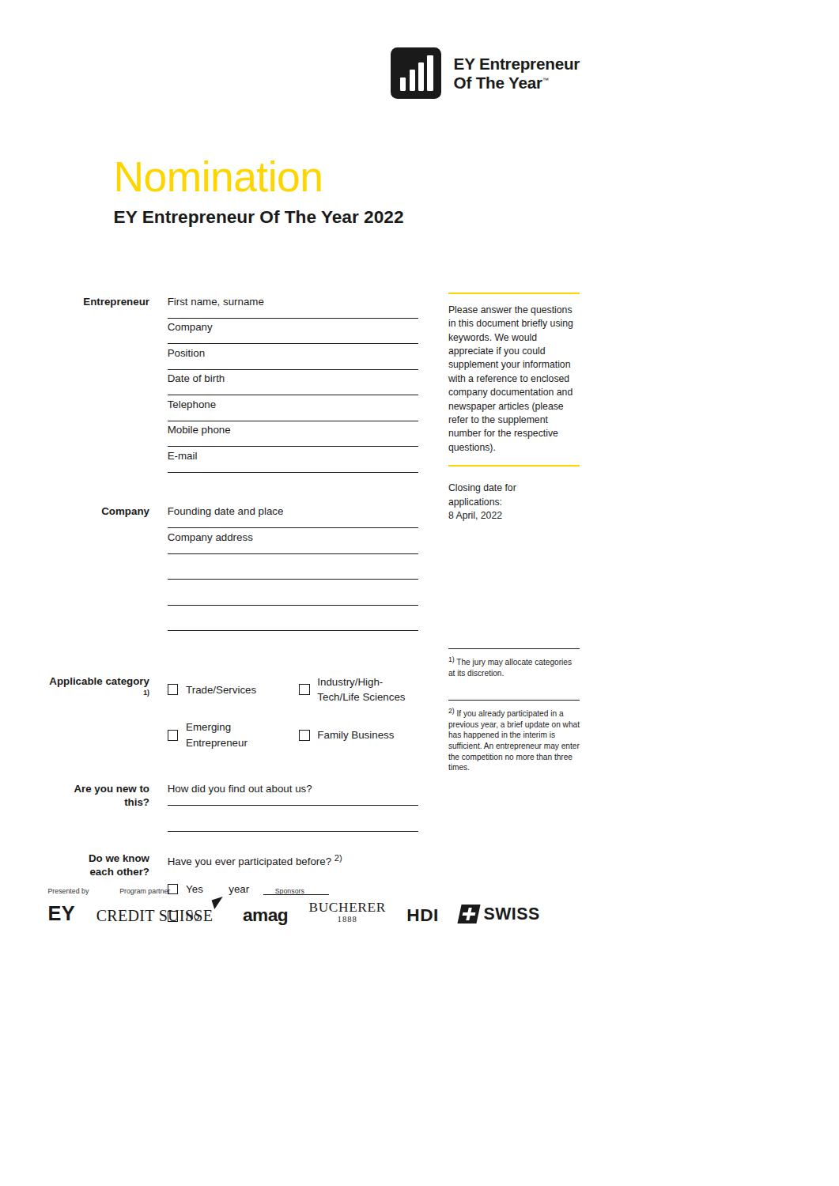EY Entrepreneur
Of The Year™
Nomination
EY Entrepreneur Of The Year 2022
Entrepreneur
First name, surname
Company
Position
Date of birth
Telephone
Mobile phone
E-mail
Company
Founding date and place
Company address
Applicable category 1)
Trade/Services
Industry/High-Tech/Life Sciences
Emerging Entrepreneur
Family Business
Are you new to this?
How did you find out about us?
Do we know
each other?
Have you ever participated before? 2)
Yes year
No
Please answer the questions in this document briefly using keywords. We would appreciate if you could supplement your informa­tion with a reference to enclosed company docu­mentation and newspaper articles (please refer to the supplement number for the respective questions).
Closing date for
applications:
8 April, 2022
1) The jury may allocate categories at its discretion.
2) If you already participated in a previ­ous year, a brief update on what has happened in the interim is sufficient. An entrepreneur may enter the compe­tition no more than three times.
Presented by
Program partner
Sponsors
EY
CREDIT SUISSE
amag
BUCHERER1888
HDI
SWISS